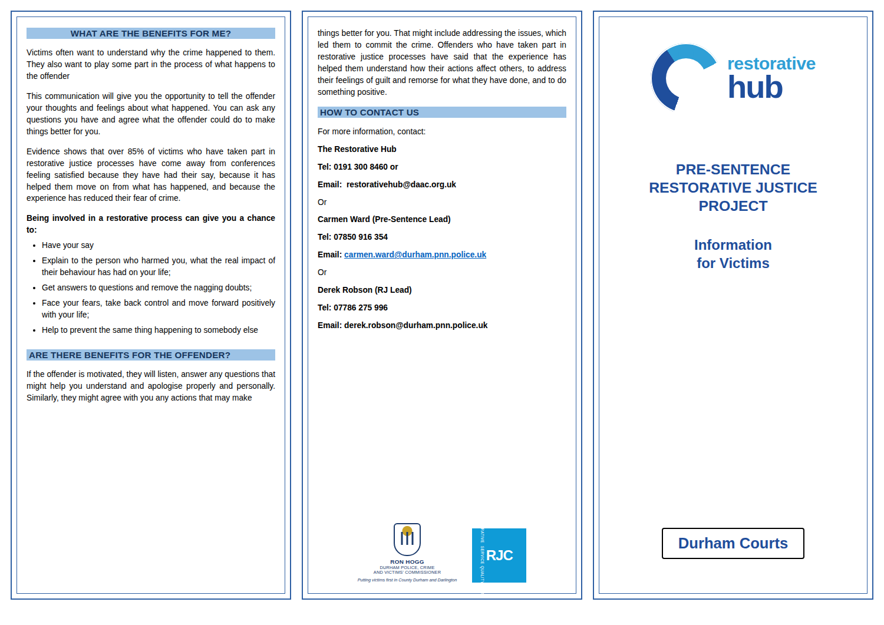WHAT ARE THE BENEFITS FOR ME?
Victims often want to understand why the crime happened to them. They also want to play some part in the process of what happens to the offender
This communication will give you the opportunity to tell the offender your thoughts and feelings about what happened. You can ask any questions you have and agree what the offender could do to make things better for you.
Evidence shows that over 85% of victims who have taken part in restorative justice processes have come away from conferences feeling satisfied because they have had their say, because it has helped them move on from what has happened, and because the experience has reduced their fear of crime.
Being involved in a restorative process can give you a chance to:
Have your say
Explain to the person who harmed you, what the real impact of their behaviour has had on your life;
Get answers to questions and remove the nagging doubts;
Face your fears, take back control and move forward positively with your life;
Help to prevent the same thing happening to somebody else
ARE THERE BENEFITS FOR THE OFFENDER?
If the offender is motivated, they will listen, answer any questions that might help you understand and apologise properly and personally. Similarly, they might agree with you any actions that may make
things better for you. That might include addressing the issues, which led them to commit the crime. Offenders who have taken part in restorative justice processes have said that the experience has helped them understand how their actions affect others, to address their feelings of guilt and remorse for what they have done, and to do something positive.
HOW TO CONTACT US
For more information, contact:
The Restorative Hub
Tel: 0191 300 8460 or
Email: restorativehub@daac.org.uk
Or
Carmen Ward (Pre-Sentence Lead)
Tel: 07850 916 354
Email: carmen.ward@durham.pnn.police.uk
Or
Derek Robson (RJ Lead)
Tel: 07786 275 996
Email: derek.robson@durham.pnn.police.uk
RON HOGG
DURHAM POLICE, CRIME
AND VICTIMS' COMMISSIONER
Putting victims first in County Durham and Darlington
RJC RESTORATIVE SERVICE QUALITY MARK
restorative
hub
PRE-SENTENCE
RESTORATIVE JUSTICE
PROJECT
Information
for Victims
Durham Courts